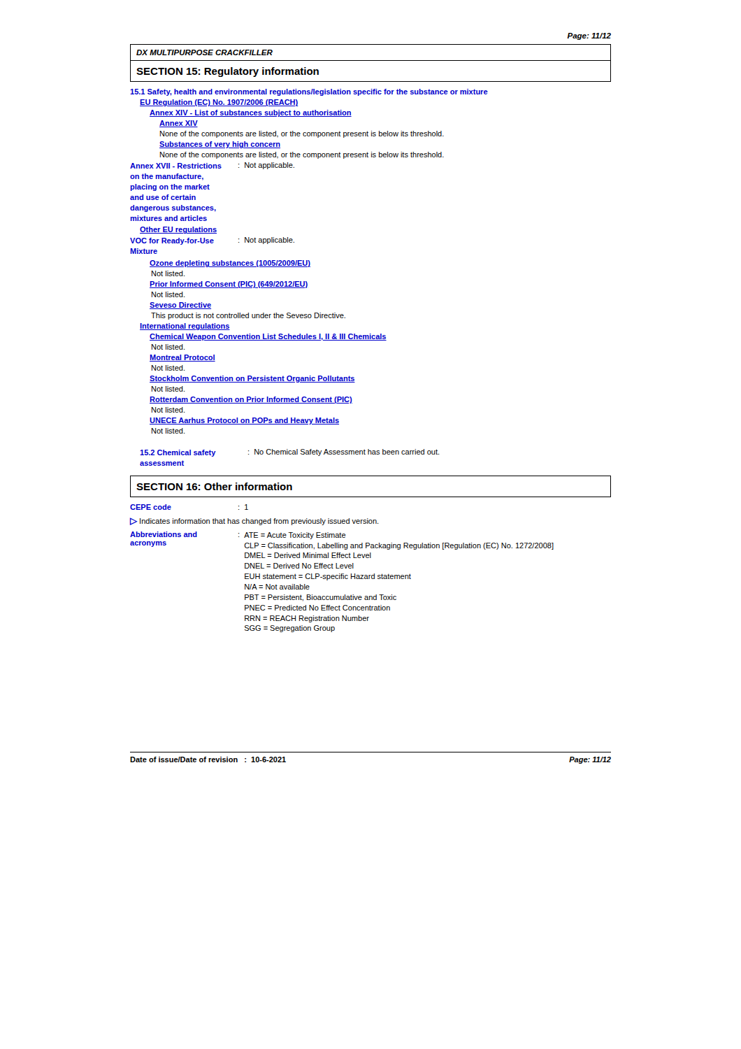Page: 11/12
DX MULTIPURPOSE CRACKFILLER
SECTION 15: Regulatory information
15.1 Safety, health and environmental regulations/legislation specific for the substance or mixture
EU Regulation (EC) No. 1907/2006 (REACH)
Annex XIV - List of substances subject to authorisation
Annex XIV
None of the components are listed, or the component present is below its threshold.
Substances of very high concern
None of the components are listed, or the component present is below its threshold.
Annex XVII - Restrictions
on the manufacture,
placing on the market
and use of certain
dangerous substances,
mixtures and articles
:
Not applicable.
Other EU regulations
VOC for Ready-for-Use
Mixture
:
Not applicable.
Ozone depleting substances (1005/2009/EU)
Not listed.
Prior Informed Consent (PIC) (649/2012/EU)
Not listed.
Seveso Directive
This product is not controlled under the Seveso Directive.
International regulations
Chemical Weapon Convention List Schedules I, II & III Chemicals
Not listed.
Montreal Protocol
Not listed.
Stockholm Convention on Persistent Organic Pollutants
Not listed.
Rotterdam Convention on Prior Informed Consent (PIC)
Not listed.
UNECE Aarhus Protocol on POPs and Heavy Metals
Not listed.
15.2 Chemical safety
assessment
:
No Chemical Safety Assessment has been carried out.
SECTION 16: Other information
CEPE code
:
1
▷ Indicates information that has changed from previously issued version.
Abbreviations and acronyms
:
ATE = Acute Toxicity Estimate
CLP = Classification, Labelling and Packaging Regulation [Regulation (EC) No. 1272/2008]
DMEL = Derived Minimal Effect Level
DNEL = Derived No Effect Level
EUH statement = CLP-specific Hazard statement
N/A = Not available
PBT = Persistent, Bioaccumulative and Toxic
PNEC = Predicted No Effect Concentration
RRN = REACH Registration Number
SGG = Segregation Group
Date of issue/Date of revision : 10-6-2021
Page: 11/12